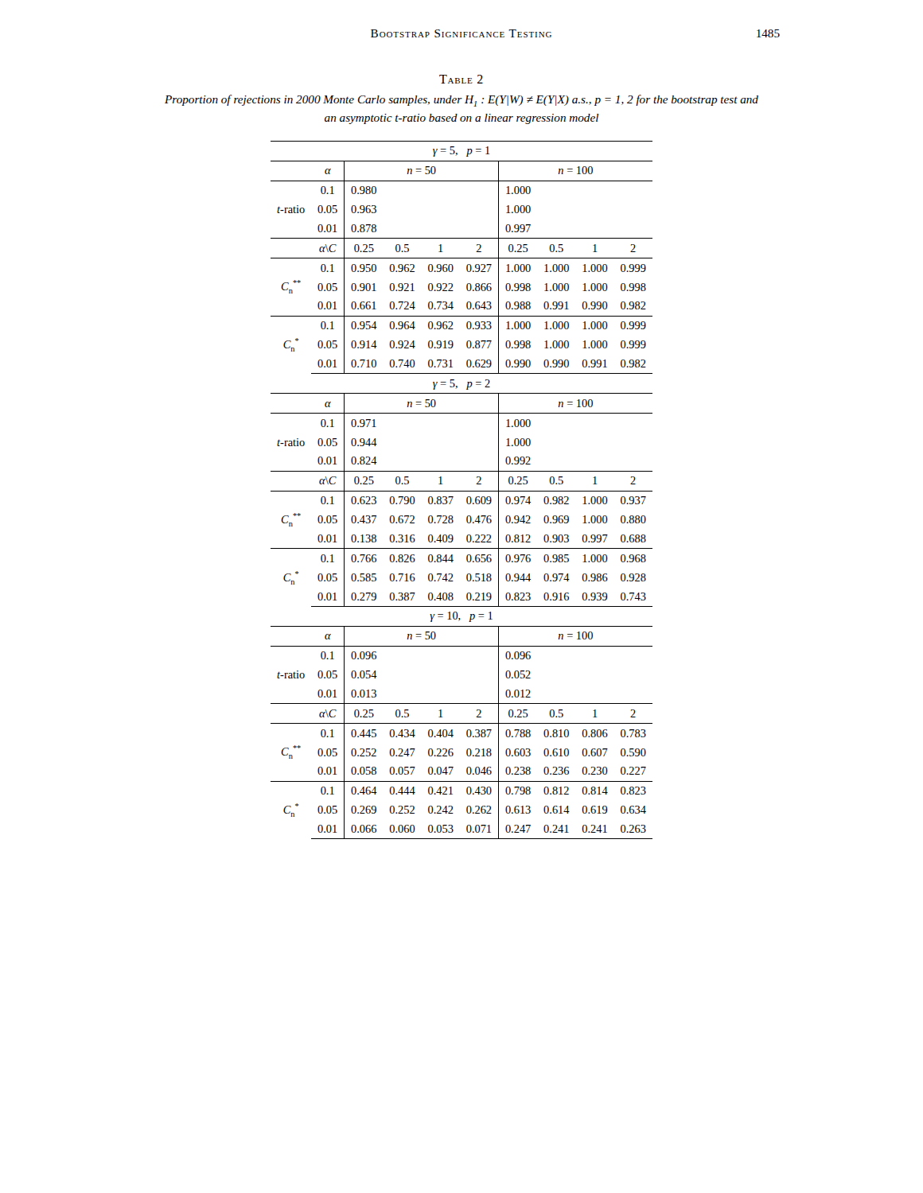Bootstrap Significance Testing 1485
Table 2
Proportion of rejections in 2000 Monte Carlo samples, under H1 : E(Y|W) ≠ E(Y|X) a.s., p = 1, 2 for the bootstrap test and an asymptotic t-ratio based on a linear regression model
| γ = 5, p = 1 |
| | α | n = 50 | n = 100 |
| t -ratio | 0.1 | 0.980 | | | | 1.000 | | | |
| 0.05 | 0.963 | | | | 1.000 | | | |
| 0.01 | 0.878 | | | | 0.997 | | | |
| | α \ C | 0.25 | 0.5 | 1 | 2 | 0.25 | 0.5 | 1 | 2 |
| C n ** | 0.1 | 0.950 | 0.962 | 0.960 | 0.927 | 1.000 | 1.000 | 1.000 | 0.999 |
| 0.05 | 0.901 | 0.921 | 0.922 | 0.866 | 0.998 | 1.000 | 1.000 | 0.998 |
| 0.01 | 0.661 | 0.724 | 0.734 | 0.643 | 0.988 | 0.991 | 0.990 | 0.982 |
| C n * | 0.1 | 0.954 | 0.964 | 0.962 | 0.933 | 1.000 | 1.000 | 1.000 | 0.999 |
| 0.05 | 0.914 | 0.924 | 0.919 | 0.877 | 0.998 | 1.000 | 1.000 | 0.999 |
| 0.01 | 0.710 | 0.740 | 0.731 | 0.629 | 0.990 | 0.990 | 0.991 | 0.982 |
| γ = 5, p = 2 |
| | α | n = 50 | n = 100 |
| t -ratio | 0.1 | 0.971 | | | | 1.000 | | | |
| 0.05 | 0.944 | | | | 1.000 | | | |
| 0.01 | 0.824 | | | | 0.992 | | | |
| | α \ C | 0.25 | 0.5 | 1 | 2 | 0.25 | 0.5 | 1 | 2 |
| C n ** | 0.1 | 0.623 | 0.790 | 0.837 | 0.609 | 0.974 | 0.982 | 1.000 | 0.937 |
| 0.05 | 0.437 | 0.672 | 0.728 | 0.476 | 0.942 | 0.969 | 1.000 | 0.880 |
| 0.01 | 0.138 | 0.316 | 0.409 | 0.222 | 0.812 | 0.903 | 0.997 | 0.688 |
| C n * | 0.1 | 0.766 | 0.826 | 0.844 | 0.656 | 0.976 | 0.985 | 1.000 | 0.968 |
| 0.05 | 0.585 | 0.716 | 0.742 | 0.518 | 0.944 | 0.974 | 0.986 | 0.928 |
| 0.01 | 0.279 | 0.387 | 0.408 | 0.219 | 0.823 | 0.916 | 0.939 | 0.743 |
| γ = 10, p = 1 |
| | α | n = 50 | n = 100 |
| t -ratio | 0.1 | 0.096 | | | | 0.096 | | | |
| 0.05 | 0.054 | | | | 0.052 | | | |
| 0.01 | 0.013 | | | | 0.012 | | | |
| | α \ C | 0.25 | 0.5 | 1 | 2 | 0.25 | 0.5 | 1 | 2 |
| C n ** | 0.1 | 0.445 | 0.434 | 0.404 | 0.387 | 0.788 | 0.810 | 0.806 | 0.783 |
| 0.05 | 0.252 | 0.247 | 0.226 | 0.218 | 0.603 | 0.610 | 0.607 | 0.590 |
| 0.01 | 0.058 | 0.057 | 0.047 | 0.046 | 0.238 | 0.236 | 0.230 | 0.227 |
| C n * | 0.1 | 0.464 | 0.444 | 0.421 | 0.430 | 0.798 | 0.812 | 0.814 | 0.823 |
| 0.05 | 0.269 | 0.252 | 0.242 | 0.262 | 0.613 | 0.614 | 0.619 | 0.634 |
| 0.01 | 0.066 | 0.060 | 0.053 | 0.071 | 0.247 | 0.241 | 0.241 | 0.263 |